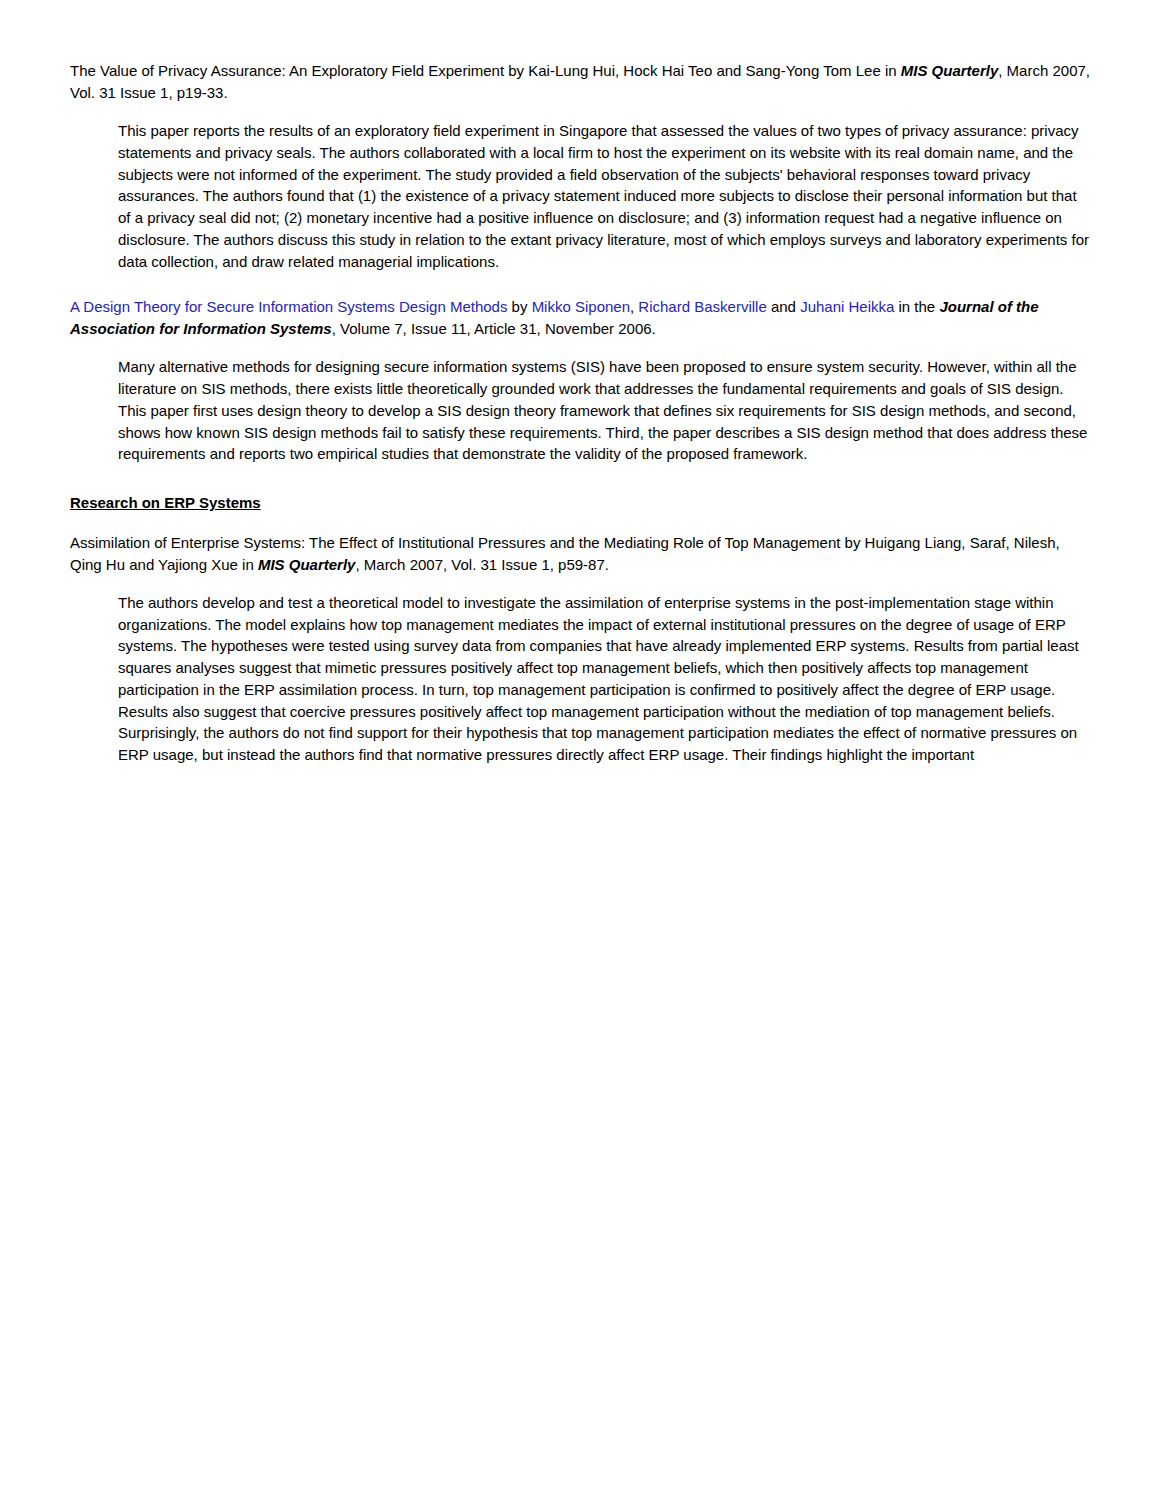The Value of Privacy Assurance: An Exploratory Field Experiment by Kai-Lung Hui, Hock Hai Teo and Sang-Yong Tom Lee in MIS Quarterly, March 2007, Vol. 31 Issue 1, p19-33.
This paper reports the results of an exploratory field experiment in Singapore that assessed the values of two types of privacy assurance: privacy statements and privacy seals. The authors collaborated with a local firm to host the experiment on its website with its real domain name, and the subjects were not informed of the experiment. The study provided a field observation of the subjects' behavioral responses toward privacy assurances. The authors found that (1) the existence of a privacy statement induced more subjects to disclose their personal information but that of a privacy seal did not; (2) monetary incentive had a positive influence on disclosure; and (3) information request had a negative influence on disclosure. The authors discuss this study in relation to the extant privacy literature, most of which employs surveys and laboratory experiments for data collection, and draw related managerial implications.
A Design Theory for Secure Information Systems Design Methods by Mikko Siponen, Richard Baskerville and Juhani Heikka in the Journal of the Association for Information Systems, Volume 7, Issue 11, Article 31, November 2006.
Many alternative methods for designing secure information systems (SIS) have been proposed to ensure system security. However, within all the literature on SIS methods, there exists little theoretically grounded work that addresses the fundamental requirements and goals of SIS design. This paper first uses design theory to develop a SIS design theory framework that defines six requirements for SIS design methods, and second, shows how known SIS design methods fail to satisfy these requirements. Third, the paper describes a SIS design method that does address these requirements and reports two empirical studies that demonstrate the validity of the proposed framework.
Research on ERP Systems
Assimilation of Enterprise Systems: The Effect of Institutional Pressures and the Mediating Role of Top Management by Huigang Liang, Saraf, Nilesh, Qing Hu and Yajiong Xue in MIS Quarterly, March 2007, Vol. 31 Issue 1, p59-87.
The authors develop and test a theoretical model to investigate the assimilation of enterprise systems in the post-implementation stage within organizations. The model explains how top management mediates the impact of external institutional pressures on the degree of usage of ERP systems. The hypotheses were tested using survey data from companies that have already implemented ERP systems. Results from partial least squares analyses suggest that mimetic pressures positively affect top management beliefs, which then positively affects top management participation in the ERP assimilation process. In turn, top management participation is confirmed to positively affect the degree of ERP usage. Results also suggest that coercive pressures positively affect top management participation without the mediation of top management beliefs. Surprisingly, the authors do not find support for their hypothesis that top management participation mediates the effect of normative pressures on ERP usage, but instead the authors find that normative pressures directly affect ERP usage. Their findings highlight the important